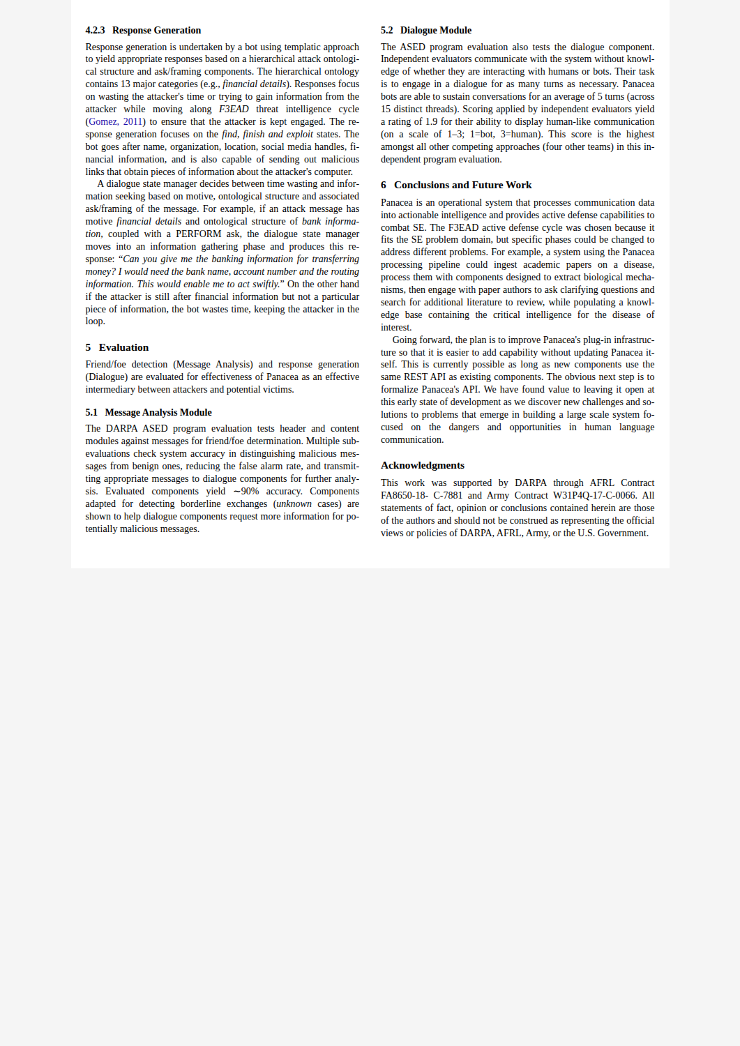4.2.3 Response Generation
Response generation is undertaken by a bot using templatic approach to yield appropriate responses based on a hierarchical attack ontological structure and ask/framing components. The hierarchical ontology contains 13 major categories (e.g., financial details). Responses focus on wasting the attacker's time or trying to gain information from the attacker while moving along F3EAD threat intelligence cycle (Gomez, 2011) to ensure that the attacker is kept engaged. The response generation focuses on the find, finish and exploit states. The bot goes after name, organization, location, social media handles, financial information, and is also capable of sending out malicious links that obtain pieces of information about the attacker's computer.
A dialogue state manager decides between time wasting and information seeking based on motive, ontological structure and associated ask/framing of the message. For example, if an attack message has motive financial details and ontological structure of bank information, coupled with a PERFORM ask, the dialogue state manager moves into an information gathering phase and produces this response: “Can you give me the banking information for transferring money? I would need the bank name, account number and the routing information. This would enable me to act swiftly.” On the other hand if the attacker is still after financial information but not a particular piece of information, the bot wastes time, keeping the attacker in the loop.
5 Evaluation
Friend/foe detection (Message Analysis) and response generation (Dialogue) are evaluated for effectiveness of Panacea as an effective intermediary between attackers and potential victims.
5.1 Message Analysis Module
The DARPA ASED program evaluation tests header and content modules against messages for friend/foe determination. Multiple sub-evaluations check system accuracy in distinguishing malicious messages from benign ones, reducing the false alarm rate, and transmitting appropriate messages to dialogue components for further analysis. Evaluated components yield ∼90% accuracy. Components adapted for detecting borderline exchanges (unknown cases) are shown to help dialogue components request more information for potentially malicious messages.
5.2 Dialogue Module
The ASED program evaluation also tests the dialogue component. Independent evaluators communicate with the system without knowledge of whether they are interacting with humans or bots. Their task is to engage in a dialogue for as many turns as necessary. Panacea bots are able to sustain conversations for an average of 5 turns (across 15 distinct threads). Scoring applied by independent evaluators yield a rating of 1.9 for their ability to display human-like communication (on a scale of 1–3; 1=bot, 3=human). This score is the highest amongst all other competing approaches (four other teams) in this independent program evaluation.
6 Conclusions and Future Work
Panacea is an operational system that processes communication data into actionable intelligence and provides active defense capabilities to combat SE. The F3EAD active defense cycle was chosen because it fits the SE problem domain, but specific phases could be changed to address different problems. For example, a system using the Panacea processing pipeline could ingest academic papers on a disease, process them with components designed to extract biological mechanisms, then engage with paper authors to ask clarifying questions and search for additional literature to review, while populating a knowledge base containing the critical intelligence for the disease of interest.
Going forward, the plan is to improve Panacea's plug-in infrastructure so that it is easier to add capability without updating Panacea itself. This is currently possible as long as new components use the same REST API as existing components. The obvious next step is to formalize Panacea's API. We have found value to leaving it open at this early state of development as we discover new challenges and solutions to problems that emerge in building a large scale system focused on the dangers and opportunities in human language communication.
Acknowledgments
This work was supported by DARPA through AFRL Contract FA8650-18- C-7881 and Army Contract W31P4Q-17-C-0066. All statements of fact, opinion or conclusions contained herein are those of the authors and should not be construed as representing the official views or policies of DARPA, AFRL, Army, or the U.S. Government.